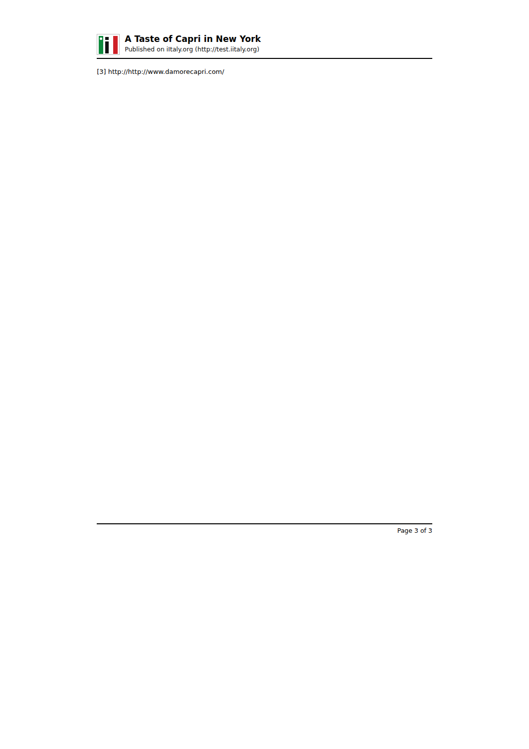A Taste of Capri in New York
Published on iItaly.org (http://test.iitaly.org)
[3] http://http://www.damorecapri.com/
Page 3 of 3